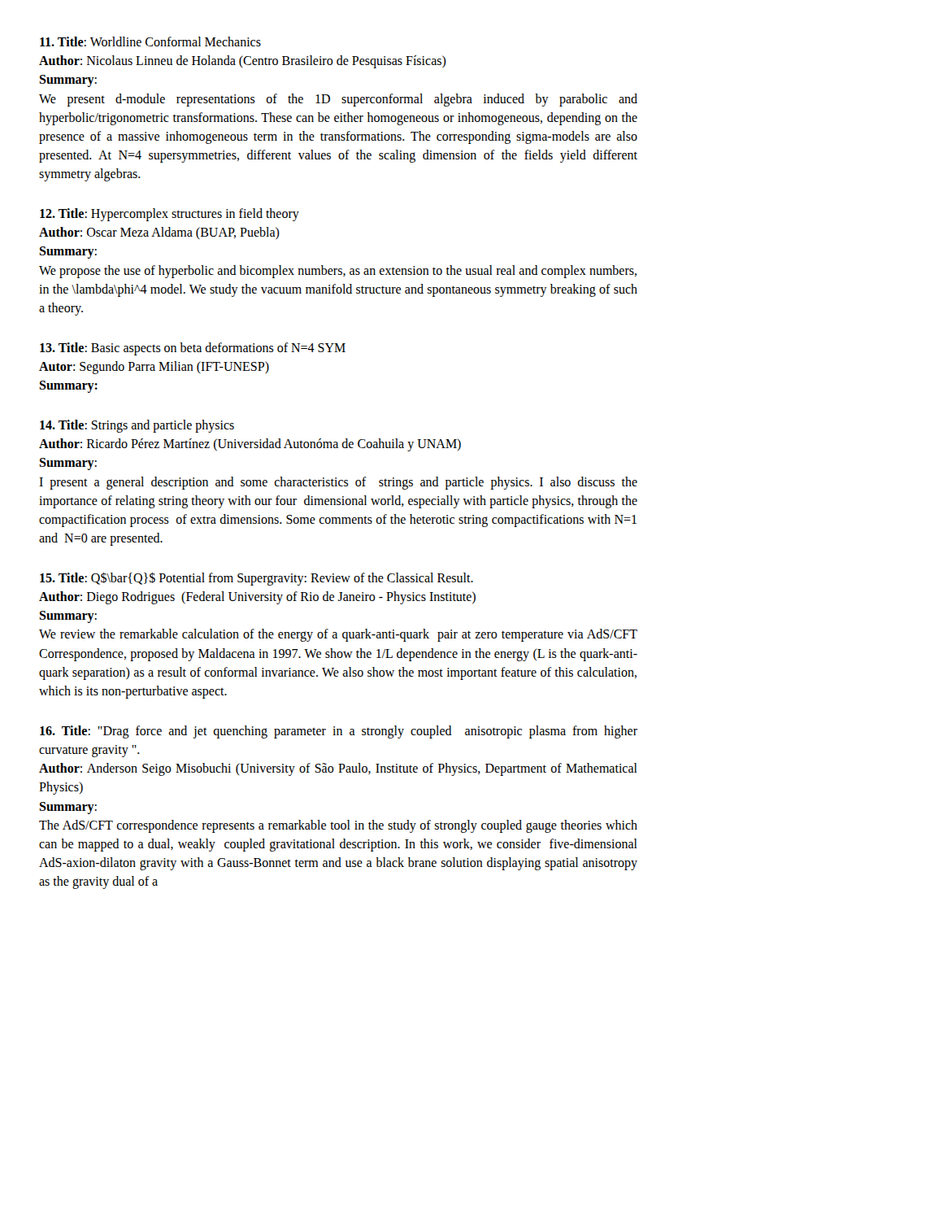11. Title: Worldline Conformal Mechanics
Author: Nicolaus Linneu de Holanda (Centro Brasileiro de Pesquisas Físicas)
Summary:
We present d-module representations of the 1D superconformal algebra induced by parabolic and hyperbolic/trigonometric transformations. These can be either homogeneous or inhomogeneous, depending on the presence of a massive inhomogeneous term in the transformations. The corresponding sigma-models are also presented. At N=4 supersymmetries, different values of the scaling dimension of the fields yield different symmetry algebras.
12. Title: Hypercomplex structures in field theory
Author: Oscar Meza Aldama (BUAP, Puebla)
Summary:
We propose the use of hyperbolic and bicomplex numbers, as an extension to the usual real and complex numbers, in the \lambda\phi^4 model. We study the vacuum manifold structure and spontaneous symmetry breaking of such a theory.
13. Title: Basic aspects on beta deformations of N=4 SYM
Autor: Segundo Parra Milian (IFT-UNESP)
Summary:
14. Title: Strings and particle physics
Author: Ricardo Pérez Martínez (Universidad Autonóma de Coahuila y UNAM)
Summary:
I present a general description and some characteristics of strings and particle physics. I also discuss the importance of relating string theory with our four dimensional world, especially with particle physics, through the compactification process of extra dimensions. Some comments of the heterotic string compactifications with N=1 and N=0 are presented.
15. Title: Q$\bar{Q}$ Potential from Supergravity: Review of the Classical Result.
Author: Diego Rodrigues (Federal University of Rio de Janeiro - Physics Institute)
Summary:
We review the remarkable calculation of the energy of a quark-anti-quark pair at zero temperature via AdS/CFT Correspondence, proposed by Maldacena in 1997. We show the 1/L dependence in the energy (L is the quark-anti-quark separation) as a result of conformal invariance. We also show the most important feature of this calculation, which is its non-perturbative aspect.
16. Title: "Drag force and jet quenching parameter in a strongly coupled anisotropic plasma from higher curvature gravity ".
Author: Anderson Seigo Misobuchi (University of São Paulo, Institute of Physics, Department of Mathematical Physics)
Summary:
The AdS/CFT correspondence represents a remarkable tool in the study of strongly coupled gauge theories which can be mapped to a dual, weakly coupled gravitational description. In this work, we consider five-dimensional AdS-axion-dilaton gravity with a Gauss-Bonnet term and use a black brane solution displaying spatial anisotropy as the gravity dual of a